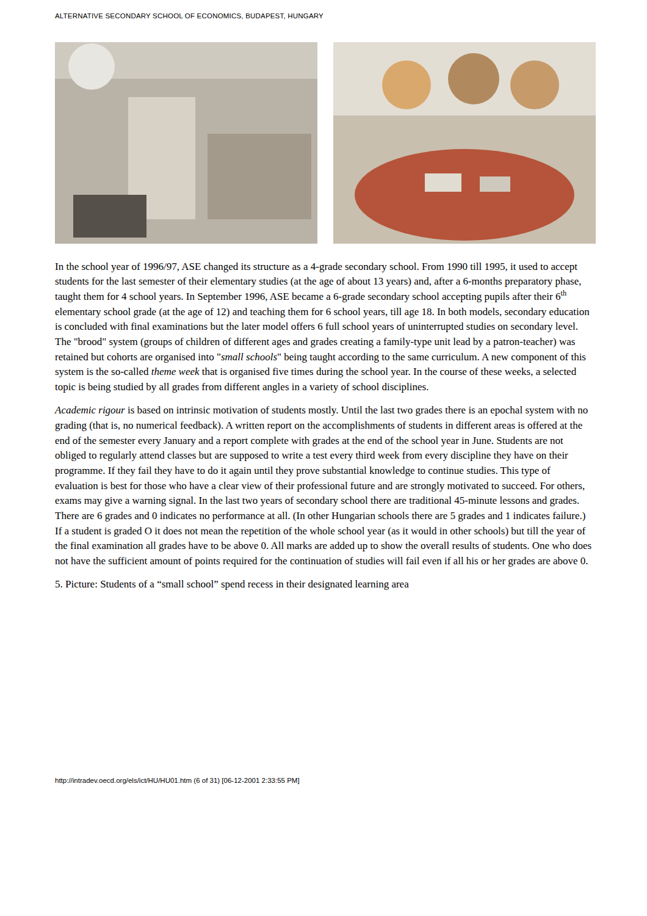ALTERNATIVE SECONDARY SCHOOL OF ECONOMICS, BUDAPEST, HUNGARY
In the school year of 1996/97, ASE changed its structure as a 4-grade secondary school. From 1990 till 1995, it used to accept students for the last semester of their elementary studies (at the age of about 13 years) and, after a 6-months preparatory phase, taught them for 4 school years. In September 1996, ASE became a 6-grade secondary school accepting pupils after their 6th elementary school grade (at the age of 12) and teaching them for 6 school years, till age 18. In both models, secondary education is concluded with final examinations but the later model offers 6 full school years of uninterrupted studies on secondary level. The "brood" system (groups of children of different ages and grades creating a family-type unit lead by a patron-teacher) was retained but cohorts are organised into "small schools" being taught according to the same curriculum. A new component of this system is the so-called theme week that is organised five times during the school year. In the course of these weeks, a selected topic is being studied by all grades from different angles in a variety of school disciplines.
Academic rigour is based on intrinsic motivation of students mostly. Until the last two grades there is an epochal system with no grading (that is, no numerical feedback). A written report on the accomplishments of students in different areas is offered at the end of the semester every January and a report complete with grades at the end of the school year in June. Students are not obliged to regularly attend classes but are supposed to write a test every third week from every discipline they have on their programme. If they fail they have to do it again until they prove substantial knowledge to continue studies. This type of evaluation is best for those who have a clear view of their professional future and are strongly motivated to succeed. For others, exams may give a warning signal. In the last two years of secondary school there are traditional 45-minute lessons and grades. There are 6 grades and 0 indicates no performance at all. (In other Hungarian schools there are 5 grades and 1 indicates failure.) If a student is graded O it does not mean the repetition of the whole school year (as it would in other schools) but till the year of the final examination all grades have to be above 0. All marks are added up to show the overall results of students. One who does not have the sufficient amount of points required for the continuation of studies will fail even if all his or her grades are above 0.
5. Picture: Students of a “small school” spend recess in their designated learning area
http://intradev.oecd.org/els/ict/HU/HU01.htm (6 of 31) [06-12-2001 2:33:55 PM]